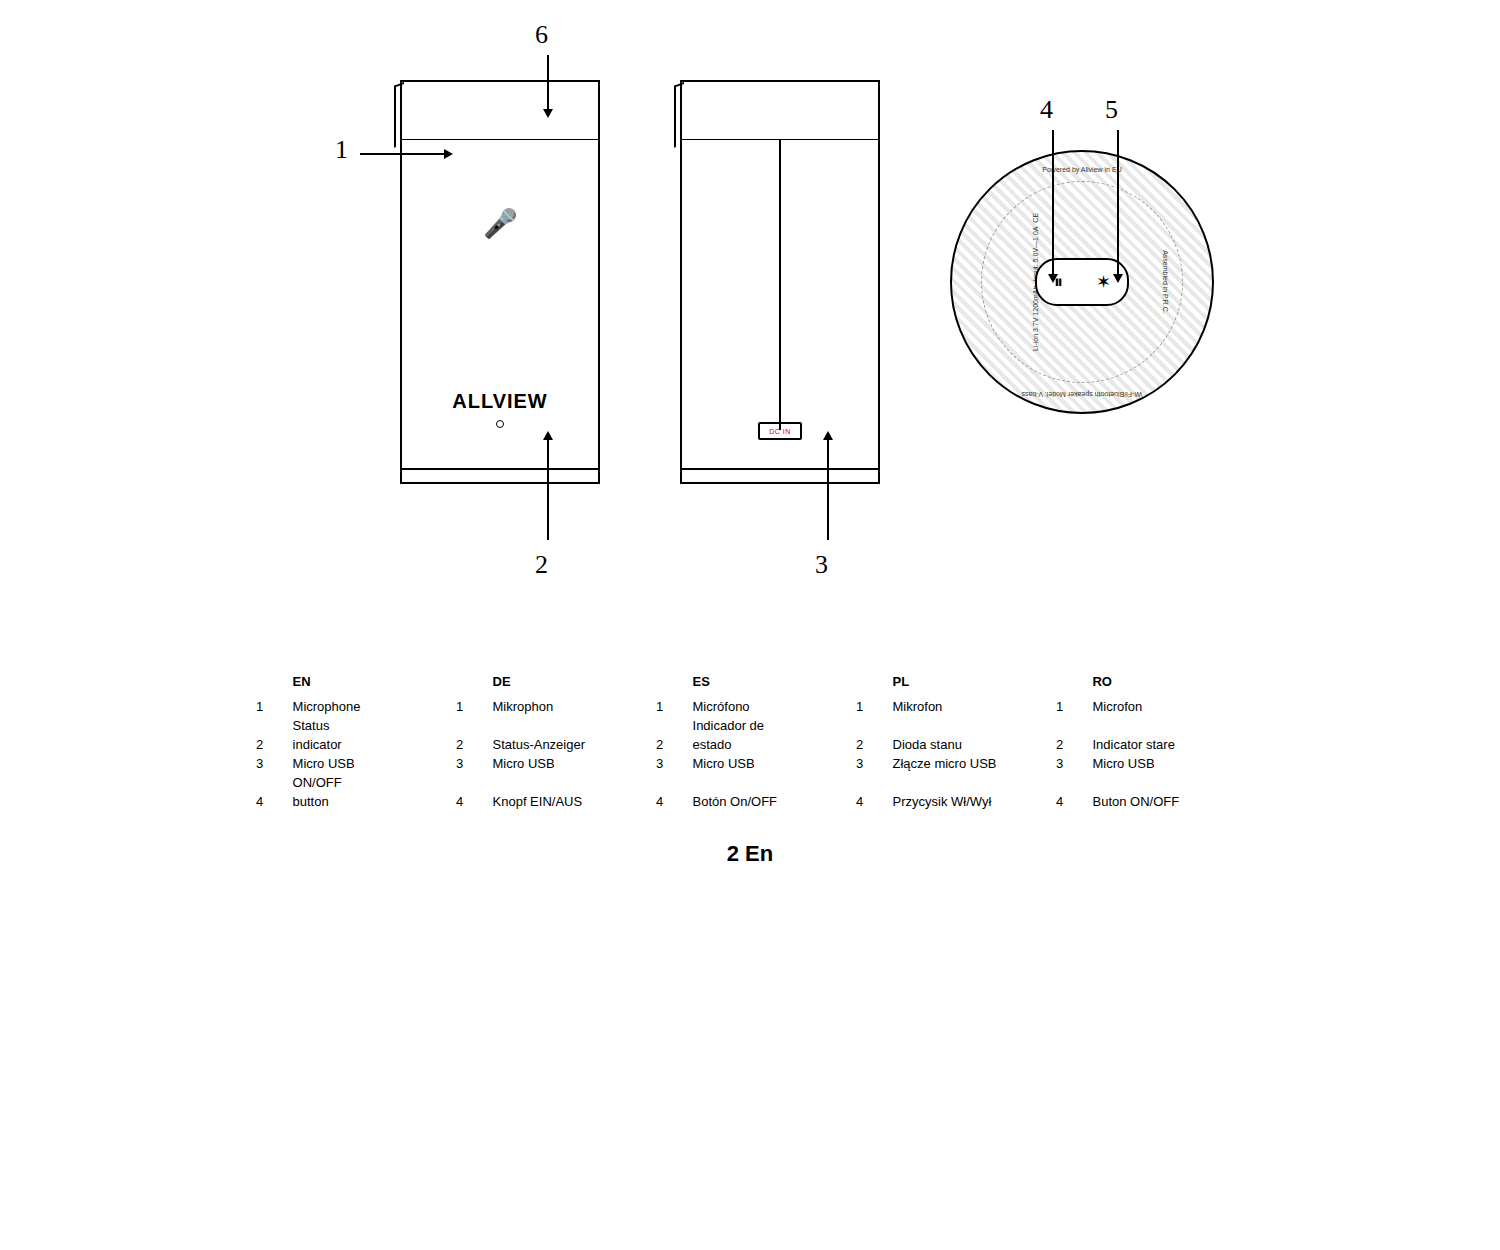🎤
ALLVIEW
DC IN
Powered by Allview in EU
Assembled in P.R.C.
Wi-Fi/Bluetooth speaker Model: V-bass
Li-ion 3.7V 1200mAh Input: 5.0V—1.0A CE
⏸ ✶
6
1
2
3
4
5
| | EN | | DE | | ES | | PL | | RO |
| --- | --- | --- | --- | --- | --- | --- | --- | --- | --- |
| 1 | Microphone | 1 | Mikrophon | 1 | Micrófono | 1 | Mikrofon | 1 | Microfon |
| | Status | | | | Indicador de | | | | |
| 2 | indicator | 2 | Status-Anzeiger | 2 | estado | 2 | Dioda stanu | 2 | Indicator stare |
| 3 | Micro USB | 3 | Micro USB | 3 | Micro USB | 3 | Złącze micro USB | 3 | Micro USB |
| | ON/OFF | | | | | | | | |
| 4 | button | 4 | Knopf EIN/AUS | 4 | Botón On/OFF | 4 | Przycysik Wł/Wył | 4 | Buton ON/OFF |
2 En